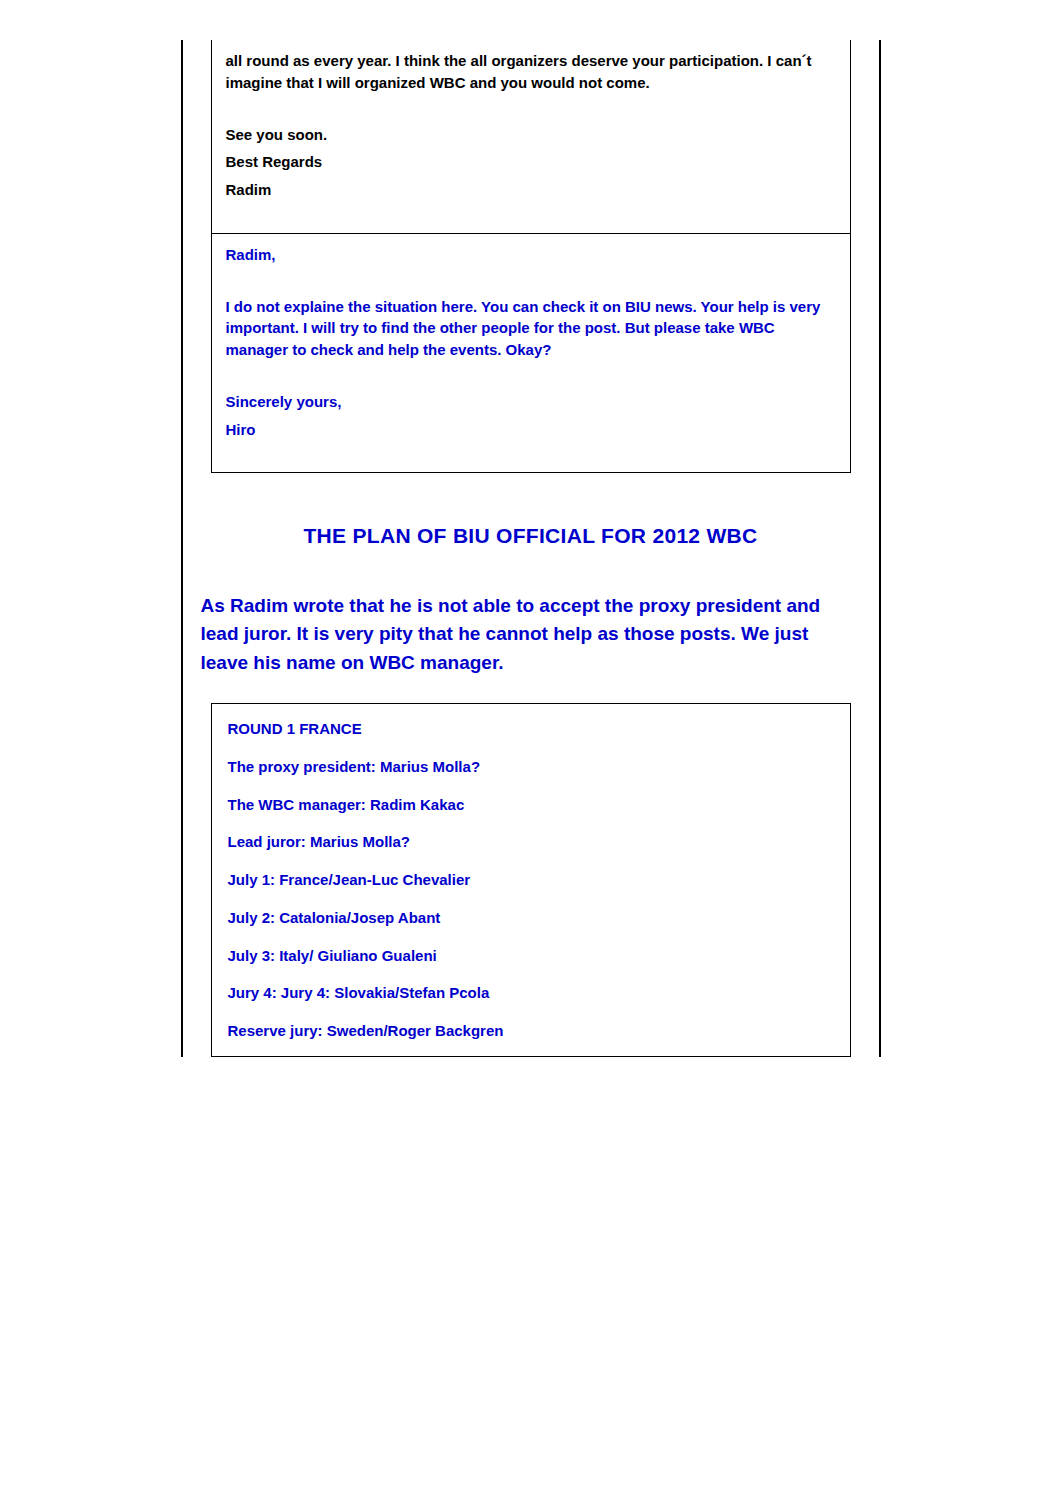all round as every year. I think the all organizers deserve your participation. I can´t imagine that I will organized WBC and you would not come.
See you soon.
Best Regards
Radim
Radim,
I do not explaine the situation here. You can check it on BIU news. Your help is very important. I will try to find the other people for the post. But please take WBC manager to check and help the events. Okay?
Sincerely yours,
Hiro
THE PLAN OF BIU OFFICIAL FOR 2012 WBC
As Radim wrote that he is not able to accept the proxy president and lead juror. It is very pity that he cannot help as those posts. We just leave his name on WBC manager.
ROUND 1 FRANCE
The proxy president: Marius Molla?
The WBC manager: Radim Kakac
Lead juror: Marius Molla?
July 1: France/Jean-Luc Chevalier
July 2: Catalonia/Josep Abant
July 3: Italy/ Giuliano Gualeni
Jury 4: Jury 4: Slovakia/Stefan Pcola
Reserve jury: Sweden/Roger Backgren